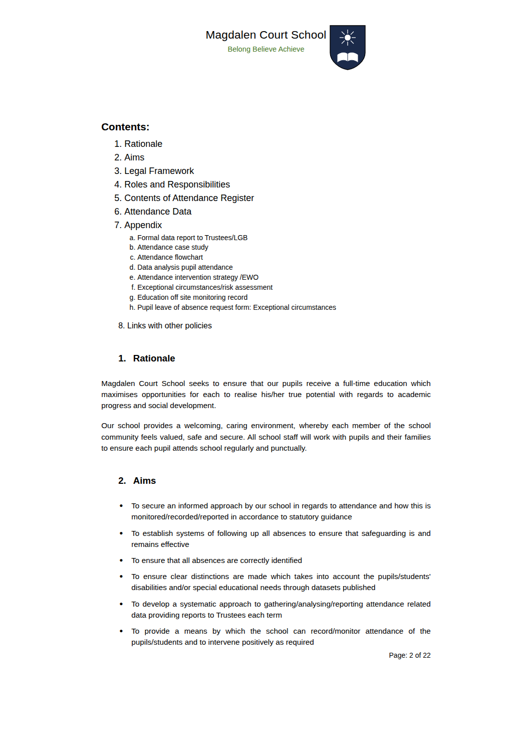Magdalen Court School
Belong Believe Achieve
Contents:
Rationale
Aims
Legal Framework
Roles and Responsibilities
Contents of Attendance Register
Attendance Data
Appendix
Formal data report to Trustees/LGB
Attendance case study
Attendance flowchart
Data analysis pupil attendance
Attendance intervention strategy /EWO
Exceptional circumstances/risk assessment
Education off site monitoring record
Pupil leave of absence request form: Exceptional circumstances
8. Links with other policies
1. Rationale
Magdalen Court School seeks to ensure that our pupils receive a full-time education which maximises opportunities for each to realise his/her true potential with regards to academic progress and social development.
Our school provides a welcoming, caring environment, whereby each member of the school community feels valued, safe and secure. All school staff will work with pupils and their families to ensure each pupil attends school regularly and punctually.
2. Aims
To secure an informed approach by our school in regards to attendance and how this is monitored/recorded/reported in accordance to statutory guidance
To establish systems of following up all absences to ensure that safeguarding is and remains effective
To ensure that all absences are correctly identified
To ensure clear distinctions are made which takes into account the pupils/students' disabilities and/or special educational needs through datasets published
To develop a systematic approach to gathering/analysing/reporting attendance related data providing reports to Trustees each term
To provide a means by which the school can record/monitor attendance of the pupils/students and to intervene positively as required
Page: 2 of 22